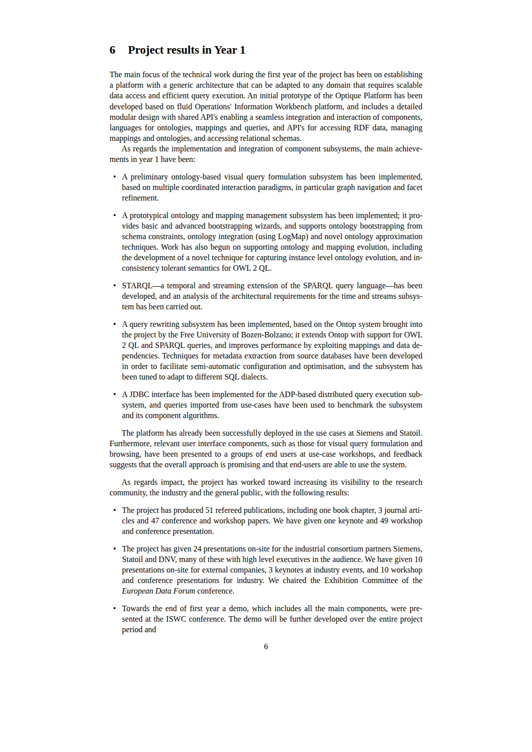6 Project results in Year 1
The main focus of the technical work during the first year of the project has been on establishing a platform with a generic architecture that can be adapted to any domain that requires scalable data access and efficient query execution. An initial prototype of the Optique Platform has been developed based on fluid Operations' Information Workbench platform, and includes a detailed modular design with shared API's enabling a seamless integration and interaction of components, languages for ontologies, mappings and queries, and API's for accessing RDF data, managing mappings and ontologies, and accessing relational schemas.
As regards the implementation and integration of component subsystems, the main achievements in year 1 have been:
A preliminary ontology-based visual query formulation subsystem has been implemented, based on multiple coordinated interaction paradigms, in particular graph navigation and facet refinement.
A prototypical ontology and mapping management subsystem has been implemented; it provides basic and advanced bootstrapping wizards, and supports ontology bootstrapping from schema constraints, ontology integration (using LogMap) and novel ontology approximation techniques. Work has also begun on supporting ontology and mapping evolution, including the development of a novel technique for capturing instance level ontology evolution, and inconsistency tolerant semantics for OWL 2 QL.
STARQL—a temporal and streaming extension of the SPARQL query language—has been developed, and an analysis of the architectural requirements for the time and streams subsystem has been carried out.
A query rewriting subsystem has been implemented, based on the Ontop system brought into the project by the Free University of Bozen-Bolzano; it extends Ontop with support for OWL 2 QL and SPARQL queries, and improves performance by exploiting mappings and data dependencies. Techniques for metadata extraction from source databases have been developed in order to facilitate semi-automatic configuration and optimisation, and the subsystem has been tuned to adapt to different SQL dialects.
A JDBC interface has been implemented for the ADP-based distributed query execution subsystem, and queries imported from use-cases have been used to benchmark the subsystem and its component algorithms.
The platform has already been successfully deployed in the use cases at Siemens and Statoil. Furthermore, relevant user interface components, such as those for visual query formulation and browsing, have been presented to a groups of end users at use-case workshops, and feedback suggests that the overall approach is promising and that end-users are able to use the system.
As regards impact, the project has worked toward increasing its visibility to the research community, the industry and the general public, with the following results:
The project has produced 51 refereed publications, including one book chapter, 3 journal articles and 47 conference and workshop papers. We have given one keynote and 49 workshop and conference presentation.
The project has given 24 presentations on-site for the industrial consortium partners Siemens, Statoil and DNV, many of these with high level executives in the audience. We have given 10 presentations on-site for external companies, 3 keynotes at industry events, and 10 workshop and conference presentations for industry. We chaired the Exhibition Committee of the European Data Forum conference.
Towards the end of first year a demo, which includes all the main components, were presented at the ISWC conference. The demo will be further developed over the entire project period and
6